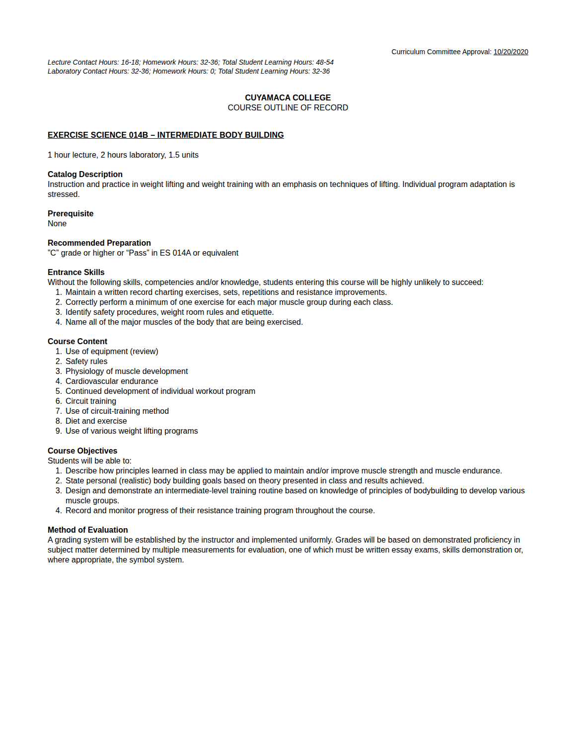Curriculum Committee Approval: 10/20/2020
Lecture Contact Hours: 16-18; Homework Hours: 32-36; Total Student Learning Hours: 48-54
Laboratory Contact Hours: 32-36; Homework Hours: 0; Total Student Learning Hours: 32-36
CUYAMACA COLLEGE
COURSE OUTLINE OF RECORD
EXERCISE SCIENCE 014B – INTERMEDIATE BODY BUILDING
1 hour lecture, 2 hours laboratory, 1.5 units
Catalog Description
Instruction and practice in weight lifting and weight training with an emphasis on techniques of lifting. Individual program adaptation is stressed.
Prerequisite
None
Recommended Preparation
”C” grade or higher or “Pass” in ES 014A or equivalent
Entrance Skills
Without the following skills, competencies and/or knowledge, students entering this course will be highly unlikely to succeed:
Maintain a written record charting exercises, sets, repetitions and resistance improvements.
Correctly perform a minimum of one exercise for each major muscle group during each class.
Identify safety procedures, weight room rules and etiquette.
Name all of the major muscles of the body that are being exercised.
Course Content
Use of equipment (review)
Safety rules
Physiology of muscle development
Cardiovascular endurance
Continued development of individual workout program
Circuit training
Use of circuit-training method
Diet and exercise
Use of various weight lifting programs
Course Objectives
Students will be able to:
Describe how principles learned in class may be applied to maintain and/or improve muscle strength and muscle endurance.
State personal (realistic) body building goals based on theory presented in class and results achieved.
Design and demonstrate an intermediate-level training routine based on knowledge of principles of bodybuilding to develop various muscle groups.
Record and monitor progress of their resistance training program throughout the course.
Method of Evaluation
A grading system will be established by the instructor and implemented uniformly. Grades will be based on demonstrated proficiency in subject matter determined by multiple measurements for evaluation, one of which must be written essay exams, skills demonstration or, where appropriate, the symbol system.